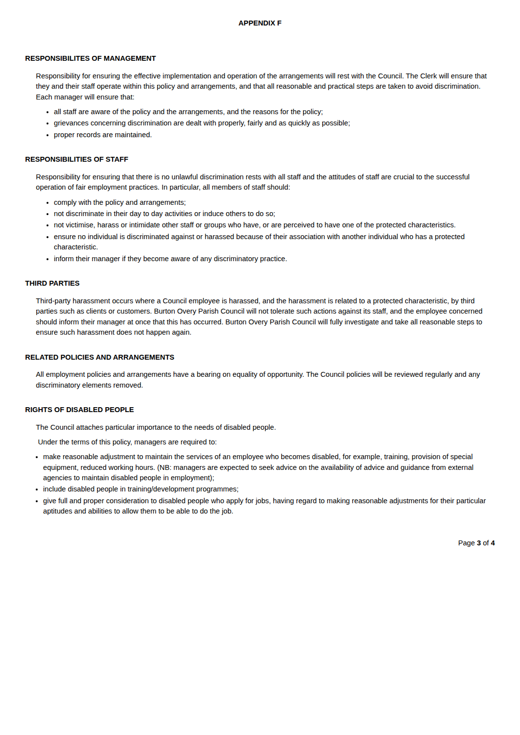APPENDIX F
RESPONSIBILITES OF MANAGEMENT
Responsibility for ensuring the effective implementation and operation of the arrangements will rest with the Council. The Clerk will ensure that they and their staff operate within this policy and arrangements, and that all reasonable and practical steps are taken to avoid discrimination. Each manager will ensure that:
all staff are aware of the policy and the arrangements, and the reasons for the policy;
grievances concerning discrimination are dealt with properly, fairly and as quickly as possible;
proper records are maintained.
RESPONSIBILITIES OF STAFF
Responsibility for ensuring that there is no unlawful discrimination rests with all staff and the attitudes of staff are crucial to the successful operation of fair employment practices. In particular, all members of staff should:
comply with the policy and arrangements;
not discriminate in their day to day activities or induce others to do so;
not victimise, harass or intimidate other staff or groups who have, or are perceived to have one of the protected characteristics.
ensure no individual is discriminated against or harassed because of their association with another individual who has a protected characteristic.
inform their manager if they become aware of any discriminatory practice.
THIRD PARTIES
Third-party harassment occurs where a Council employee is harassed, and the harassment is related to a protected characteristic, by third parties such as clients or customers. Burton Overy Parish Council will not tolerate such actions against its staff, and the employee concerned should inform their manager at once that this has occurred. Burton Overy Parish Council will fully investigate and take all reasonable steps to ensure such harassment does not happen again.
RELATED POLICIES AND ARRANGEMENTS
All employment policies and arrangements have a bearing on equality of opportunity. The Council policies will be reviewed regularly and any discriminatory elements removed.
RIGHTS OF DISABLED PEOPLE
The Council attaches particular importance to the needs of disabled people.
Under the terms of this policy, managers are required to:
make reasonable adjustment to maintain the services of an employee who becomes disabled, for example, training, provision of special equipment, reduced working hours. (NB: managers are expected to seek advice on the availability of advice and guidance from external agencies to maintain disabled people in employment);
include disabled people in training/development programmes;
give full and proper consideration to disabled people who apply for jobs, having regard to making reasonable adjustments for their particular aptitudes and abilities to allow them to be able to do the job.
Page 3 of 4